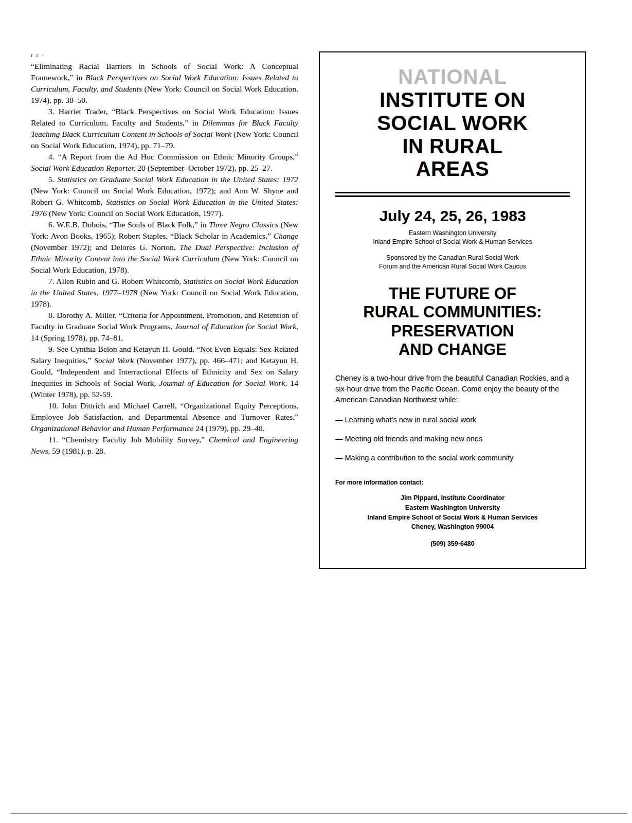r r ·
“Eliminating Racial Barriers in Schools of Social Work: A Conceptual Framework,” in Black Perspectives on Social Work Education: Issues Related to Curriculum, Faculty, and Students (New York: Council on Social Work Education, 1974), pp. 38–50.
3. Harriet Trader, “Black Perspectives on Social Work Education: Issues Related to Curriculum, Faculty and Students,” in Dilemmas for Black Faculty Teaching Black Curriculum Content in Schools of Social Work (New York: Council on Social Work Education, 1974), pp. 71–79.
4. “A Report from the Ad Hoc Commission on Ethnic Minority Groups,” Social Work Education Reporter, 20 (September–October 1972), pp. 25–27.
5. Statistics on Graduate Social Work Education in the United States: 1972 (New York: Council on Social Work Education, 1972); and Ann W. Shyne and Robert G. Whitcomb, Statistics on Social Work Education in the United States: 1976 (New York: Council on Social Work Education, 1977).
6. W.E.B. Dubois, “The Souls of Black Folk,” in Three Negro Classics (New York: Avon Books, 1965); Robert Staples, “Black Scholar in Academics,” Change (November 1972); and Delores G. Norton, The Dual Perspective: Inclusion of Ethnic Minority Content into the Social Work Curriculum (New York: Council on Social Work Education, 1978).
7. Allen Rubin and G. Robert Whitcomb, Statistics on Social Work Education in the United States, 1977–1978 (New York: Council on Social Work Education, 1978).
8. Dorothy A. Miller, “Criteria for Appointment, Promotion, and Retention of Faculty in Graduate Social Work Programs, Journal of Education for Social Work, 14 (Spring 1978), pp. 74–81.
9. See Cynthia Belon and Ketayun H. Gould, “Not Even Equals: Sex-Related Salary Inequities,” Social Work (November 1977), pp. 466–471; and Ketayun H. Gould, “Independent and Interractional Effects of Ethnicity and Sex on Salary Inequities in Schools of Social Work, Journal of Education for Social Work, 14 (Winter 1978), pp. 52-59.
10. John Dittrich and Michael Carrell, “Organizational Equity Perceptions, Employee Job Satisfaction, and Departmental Absence and Turnover Rates,” Organizational Behavior and Human Performance 24 (1979), pp. 29–40.
11. “Chemistry Faculty Job Mobility Survey,” Chemical and Engineering News, 59 (1981), p. 28.
NATIONAL
INSTITUTE ON
SOCIAL WORK
IN RURAL
AREAS
July 24, 25, 26, 1983
Eastern Washington University
Inland Empire School of Social Work & Human Services
Sponsored by the Canadian Rural Social Work
Forum and the American Rural Social Work Caucus
THE FUTURE OF
RURAL COMMUNITIES:
PRESERVATION
AND CHANGE
Cheney is a two-hour drive from the beautiful Canadian Rockies, and a six-hour drive from the Pacific Ocean. Come enjoy the beauty of the American-Canadian Northwest while:
— Learning what's new in rural social work
— Meeting old friends and making new ones
— Making a contribution to the social work community
For more information contact:
Jim Pippard, Institute Coordinator
Eastern Washington University
Inland Empire School of Social Work & Human Services
Cheney, Washington 99004
(509) 359-6480